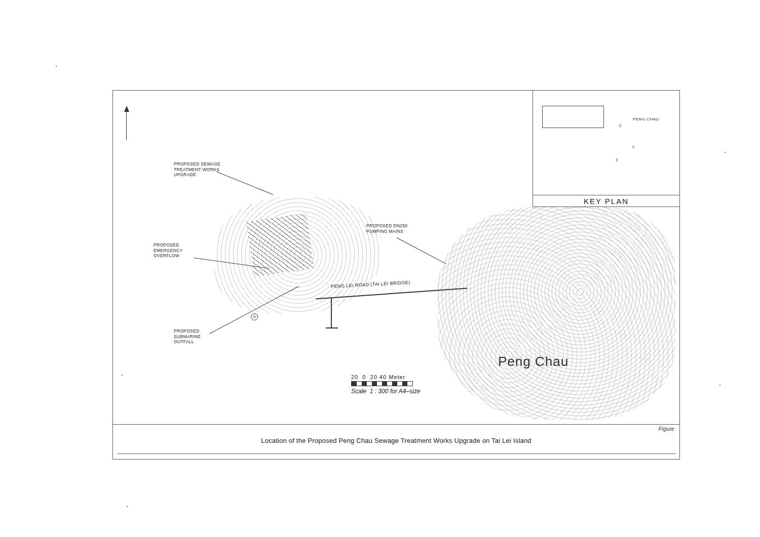PENG LEI ROAD (TAI LEI BRIDGE)
G
PROPOSED SEWAGE
TREATMENT WORKS
UPGRADE
PROPOSED DN250
PUMPING MAINS
PROPOSED
EMERGENCY
OVERFLOW
PROPOSED
SUBMARINE
OUTFALL
Peng Chau
20 0 20 40 Meter
Scale 1 : 300 for A4–size
PENG CHAU
KEY PLAN
Figure
Location of the Proposed Peng Chau Sewage Treatment Works Upgrade on Tai Lei Island